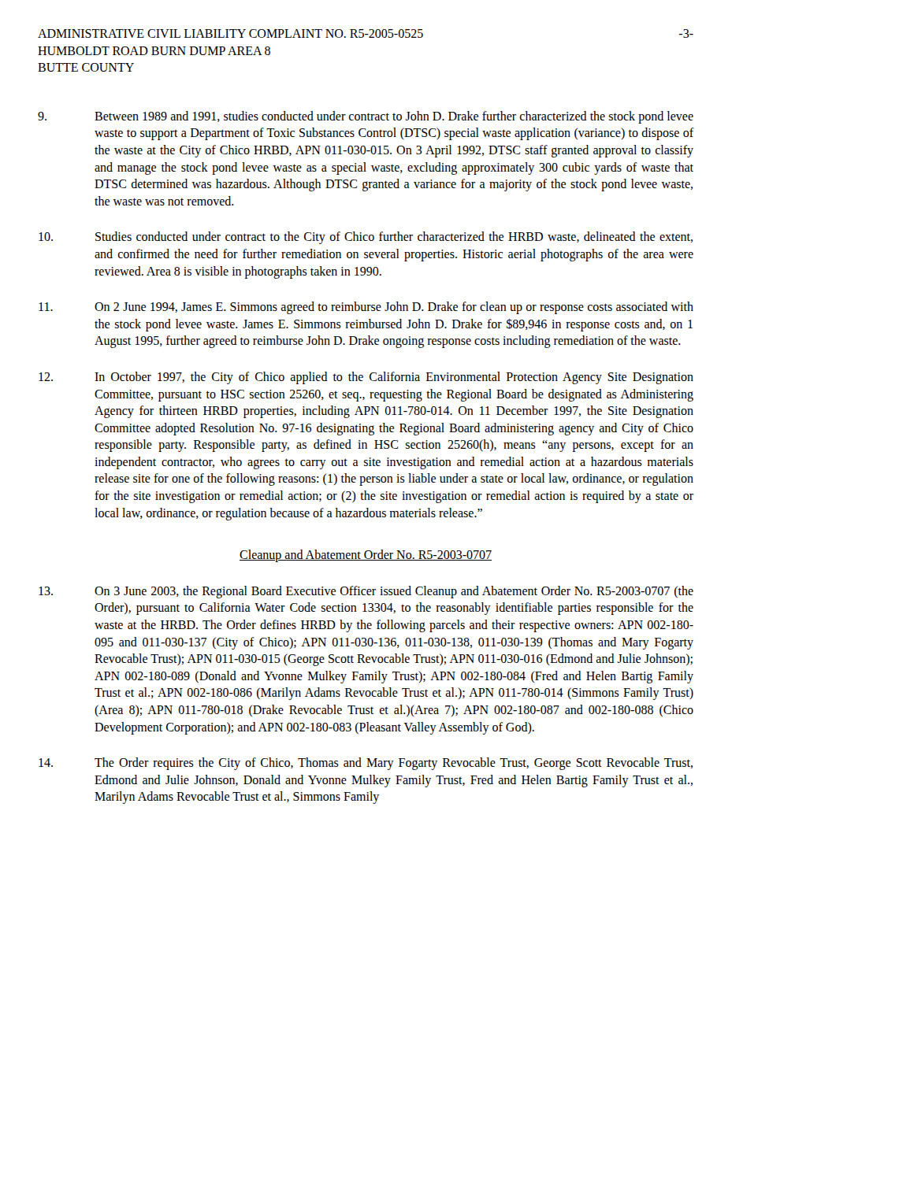Administrative Civil Liability Complaint No. R5-2005-0525 -3-
Humboldt Road Burn Dump Area 8
Butte County
Between 1989 and 1991, studies conducted under contract to John D. Drake further characterized the stock pond levee waste to support a Department of Toxic Substances Control (DTSC) special waste application (variance) to dispose of the waste at the City of Chico HRBD, APN 011-030-015. On 3 April 1992, DTSC staff granted approval to classify and manage the stock pond levee waste as a special waste, excluding approximately 300 cubic yards of waste that DTSC determined was hazardous. Although DTSC granted a variance for a majority of the stock pond levee waste, the waste was not removed.
Studies conducted under contract to the City of Chico further characterized the HRBD waste, delineated the extent, and confirmed the need for further remediation on several properties. Historic aerial photographs of the area were reviewed. Area 8 is visible in photographs taken in 1990.
On 2 June 1994, James E. Simmons agreed to reimburse John D. Drake for clean up or response costs associated with the stock pond levee waste. James E. Simmons reimbursed John D. Drake for $89,946 in response costs and, on 1 August 1995, further agreed to reimburse John D. Drake ongoing response costs including remediation of the waste.
In October 1997, the City of Chico applied to the California Environmental Protection Agency Site Designation Committee, pursuant to HSC section 25260, et seq., requesting the Regional Board be designated as Administering Agency for thirteen HRBD properties, including APN 011-780-014. On 11 December 1997, the Site Designation Committee adopted Resolution No. 97-16 designating the Regional Board administering agency and City of Chico responsible party. Responsible party, as defined in HSC section 25260(h), means “any persons, except for an independent contractor, who agrees to carry out a site investigation and remedial action at a hazardous materials release site for one of the following reasons: (1) the person is liable under a state or local law, ordinance, or regulation for the site investigation or remedial action; or (2) the site investigation or remedial action is required by a state or local law, ordinance, or regulation because of a hazardous materials release.”
Cleanup and Abatement Order No. R5-2003-0707
On 3 June 2003, the Regional Board Executive Officer issued Cleanup and Abatement Order No. R5-2003-0707 (the Order), pursuant to California Water Code section 13304, to the reasonably identifiable parties responsible for the waste at the HRBD. The Order defines HRBD by the following parcels and their respective owners: APN 002-180-095 and 011-030-137 (City of Chico); APN 011-030-136, 011-030-138, 011-030-139 (Thomas and Mary Fogarty Revocable Trust); APN 011-030-015 (George Scott Revocable Trust); APN 011-030-016 (Edmond and Julie Johnson); APN 002-180-089 (Donald and Yvonne Mulkey Family Trust); APN 002-180-084 (Fred and Helen Bartig Family Trust et al.; APN 002-180-086 (Marilyn Adams Revocable Trust et al.); APN 011-780-014 (Simmons Family Trust)(Area 8); APN 011-780-018 (Drake Revocable Trust et al.)(Area 7); APN 002-180-087 and 002-180-088 (Chico Development Corporation); and APN 002-180-083 (Pleasant Valley Assembly of God).
The Order requires the City of Chico, Thomas and Mary Fogarty Revocable Trust, George Scott Revocable Trust, Edmond and Julie Johnson, Donald and Yvonne Mulkey Family Trust, Fred and Helen Bartig Family Trust et al., Marilyn Adams Revocable Trust et al., Simmons Family